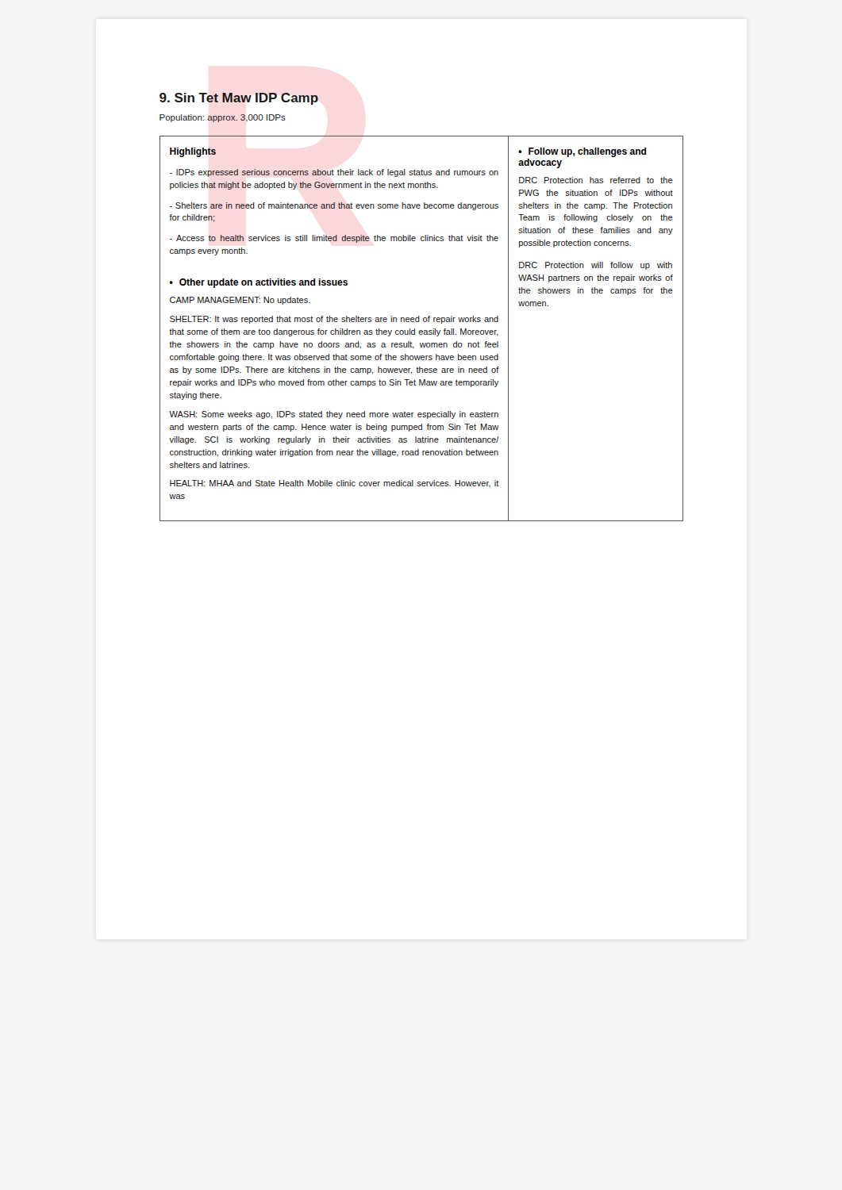R
9. Sin Tet Maw IDP Camp
Population: approx. 3,000 IDPs
| Highlights - IDPs expressed serious concerns about their lack of legal status and rumours on policies that might be adopted by the Government in the next months. - Shelters are in need of maintenance and that even some have become dangerous for children; - Access to health services is still limited despite the mobile clinics that visit the camps every month. Other update on activities and issues CAMP MANAGEMENT: No updates. SHELTER: It was reported that most of the shelters are in need of repair works and that some of them are too dangerous for children as they could easily fall. Moreover, the showers in the camp have no doors and, as a result, women do not feel comfortable going there. It was observed that some of the showers have been used as by some IDPs. There are kitchens in the camp, however, these are in need of repair works and IDPs who moved from other camps to Sin Tet Maw are temporarily staying there. WASH: Some weeks ago, IDPs stated they need more water especially in eastern and western parts of the camp. Hence water is being pumped from Sin Tet Maw village. SCI is working regularly in their activities as latrine maintenance/ construction, drinking water irrigation from near the village, road renovation between shelters and latrines. HEALTH: MHAA and State Health Mobile clinic cover medical services. However, it was | Follow up, challenges and advocacy DRC Protection has referred to the PWG the situation of IDPs without shelters in the camp. The Protection Team is following closely on the situation of these families and any possible protection concerns. DRC Protection will follow up with WASH partners on the repair works of the showers in the camps for the women. |